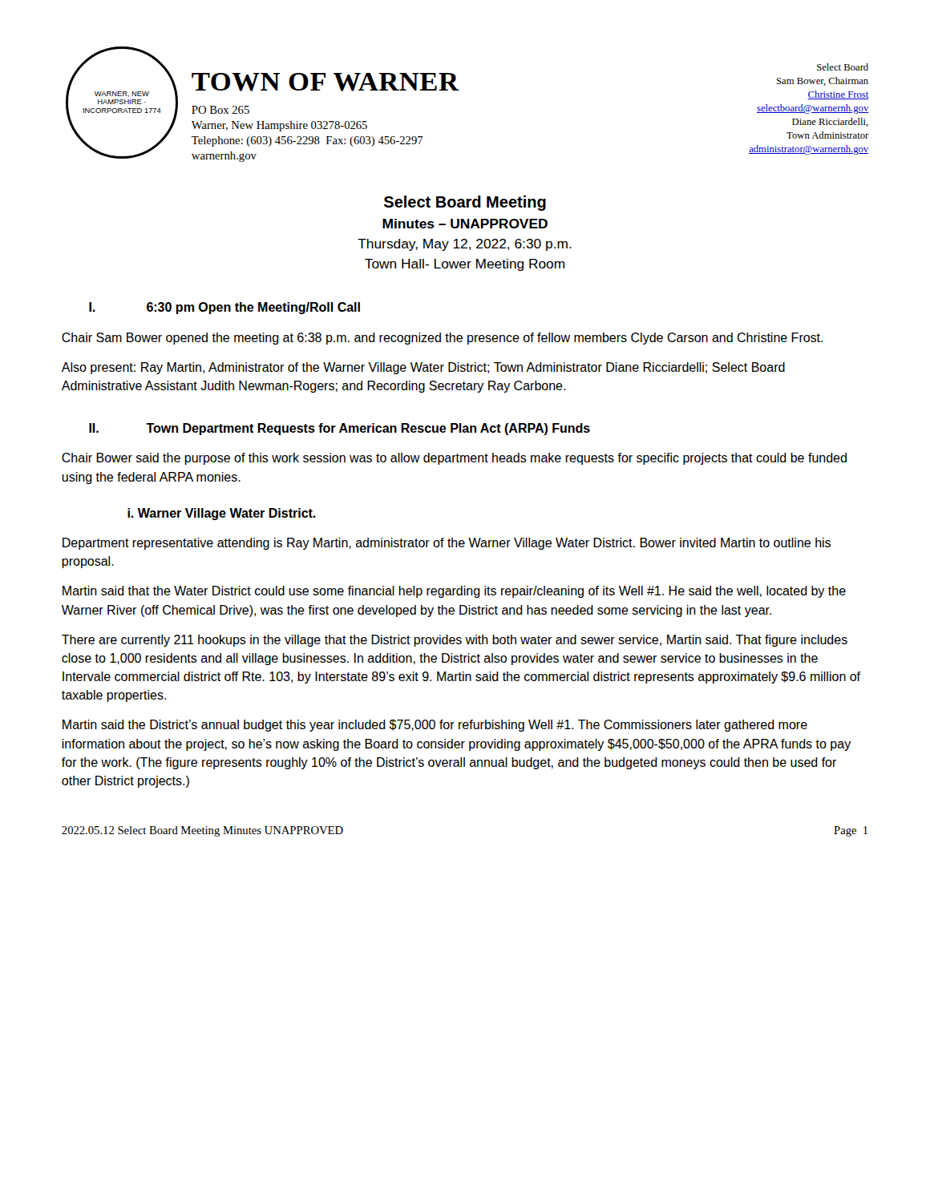WARNER, NEW HAMPSHIRE · INCORPORATED 1774
TOWN OF WARNER
PO Box 265
Warner, New Hampshire 03278-0265
Telephone: (603) 456-2298 Fax: (603) 456-2297
warnernh.gov
Select Board
Sam Bower, Chairman
Christine Frost
selectboard@warnernh.gov
Diane Ricciardelli,
Town Administrator
administrator@warnernh.gov
Select Board Meeting
Minutes – UNAPPROVED
Thursday, May 12, 2022, 6:30 p.m.
Town Hall- Lower Meeting Room
I. 6:30 pm Open the Meeting/Roll Call
Chair Sam Bower opened the meeting at 6:38 p.m. and recognized the presence of fellow members Clyde Carson and Christine Frost.
Also present: Ray Martin, Administrator of the Warner Village Water District; Town Administrator Diane Ricciardelli; Select Board Administrative Assistant Judith Newman-Rogers; and Recording Secretary Ray Carbone.
II. Town Department Requests for American Rescue Plan Act (ARPA) Funds
Chair Bower said the purpose of this work session was to allow department heads make requests for specific projects that could be funded using the federal ARPA monies.
i. Warner Village Water District.
Department representative attending is Ray Martin, administrator of the Warner Village Water District. Bower invited Martin to outline his proposal.
Martin said that the Water District could use some financial help regarding its repair/cleaning of its Well #1. He said the well, located by the Warner River (off Chemical Drive), was the first one developed by the District and has needed some servicing in the last year.
There are currently 211 hookups in the village that the District provides with both water and sewer service, Martin said. That figure includes close to 1,000 residents and all village businesses. In addition, the District also provides water and sewer service to businesses in the Intervale commercial district off Rte. 103, by Interstate 89’s exit 9. Martin said the commercial district represents approximately $9.6 million of taxable properties.
Martin said the District’s annual budget this year included $75,000 for refurbishing Well #1. The Commissioners later gathered more information about the project, so he’s now asking the Board to consider providing approximately $45,000-$50,000 of the APRA funds to pay for the work. (The figure represents roughly 10% of the District’s overall annual budget, and the budgeted moneys could then be used for other District projects.)
2022.05.12 Select Board Meeting Minutes UNAPPROVED Page 1